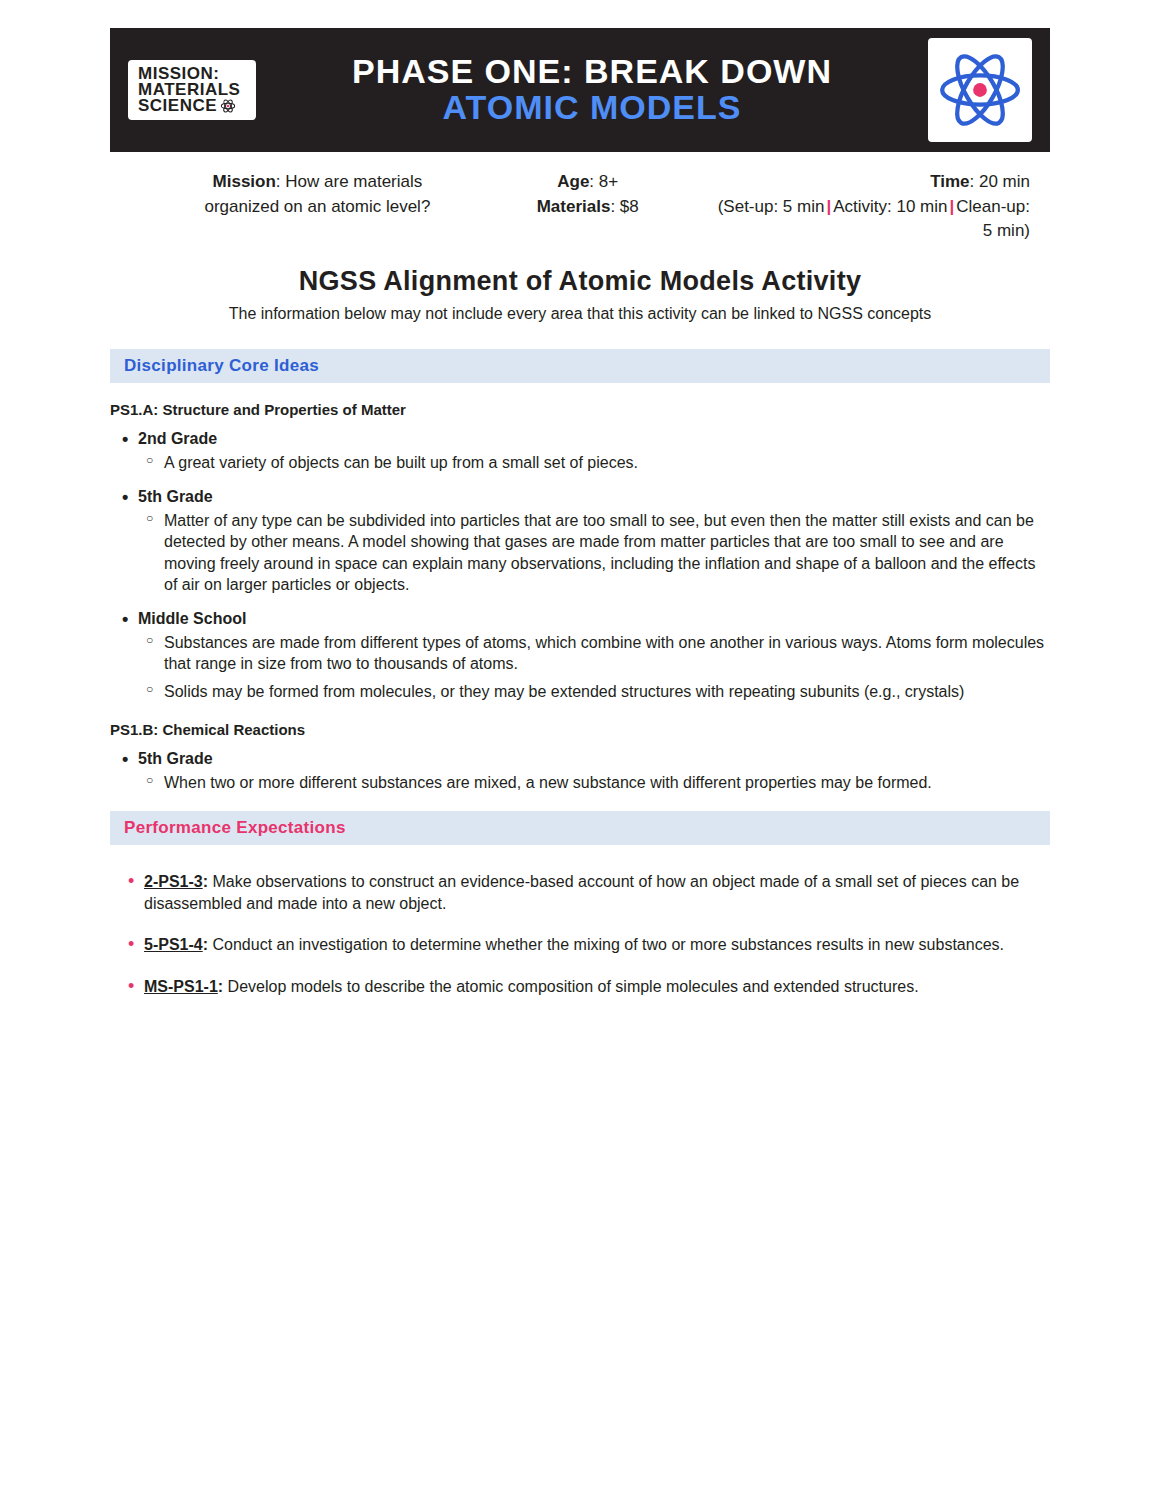MISSION:
MATERIALS
SCIENCE
Phase One: Break Down Atomic Models
Mission: How are materials
organized on an atomic level?
Age: 8+
Materials: $8
Time: 20 min
(Set-up: 5 min|Activity: 10 min|Clean-up: 5 min)
NGSS Alignment of Atomic Models Activity
The information below may not include every area that this activity can be linked to NGSS concepts
Disciplinary Core Ideas
PS1.A: Structure and Properties of Matter
2nd Grade
A great variety of objects can be built up from a small set of pieces.
5th Grade
Matter of any type can be subdivided into particles that are too small to see, but even then the matter still exists and can be detected by other means. A model showing that gases are made from matter particles that are too small to see and are moving freely around in space can explain many observations, including the inflation and shape of a balloon and the effects of air on larger particles or objects.
Middle School
Substances are made from different types of atoms, which combine with one another in various ways. Atoms form molecules that range in size from two to thousands of atoms.
Solids may be formed from molecules, or they may be extended structures with repeating subunits (e.g., crystals)
PS1.B: Chemical Reactions
5th Grade
When two or more different substances are mixed, a new substance with different properties may be formed.
Performance Expectations
2-PS1-3: Make observations to construct an evidence-based account of how an object made of a small set of pieces can be disassembled and made into a new object.
5-PS1-4: Conduct an investigation to determine whether the mixing of two or more substances results in new substances.
MS-PS1-1: Develop models to describe the atomic composition of simple molecules and extended structures.